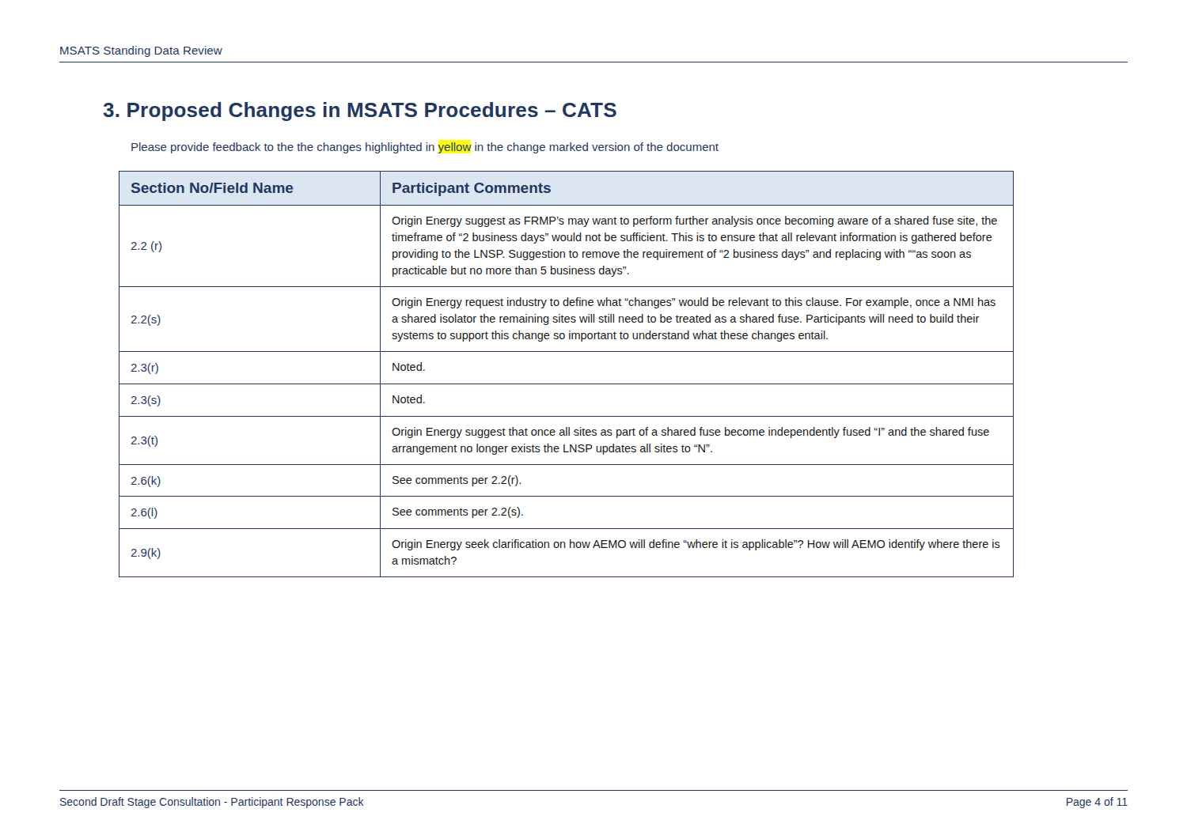MSATS Standing Data Review
3. Proposed Changes in MSATS Procedures – CATS
Please provide feedback to the the changes highlighted in yellow in the change marked version of the document
| Section No/Field Name | Participant Comments |
| --- | --- |
| 2.2 (r) | Origin Energy suggest as FRMP’s may want to perform further analysis once becoming aware of a shared fuse site, the timeframe of “2 business days” would not be sufficient. This is to ensure that all relevant information is gathered before providing to the LNSP. Suggestion to remove the requirement of “2 business days” and replacing with ““as soon as practicable but no more than 5 business days”. |
| 2.2(s) | Origin Energy request industry to define what “changes” would be relevant to this clause. For example, once a NMI has a shared isolator the remaining sites will still need to be treated as a shared fuse. Participants will need to build their systems to support this change so important to understand what these changes entail. |
| 2.3(r) | Noted. |
| 2.3(s) | Noted. |
| 2.3(t) | Origin Energy suggest that once all sites as part of a shared fuse become independently fused “I” and the shared fuse arrangement no longer exists the LNSP updates all sites to “N”. |
| 2.6(k) | See comments per 2.2(r). |
| 2.6(l) | See comments per 2.2(s). |
| 2.9(k) | Origin Energy seek clarification on how AEMO will define “where it is applicable”? How will AEMO identify where there is a mismatch? |
Second Draft Stage Consultation - Participant Response Pack Page 4 of 11